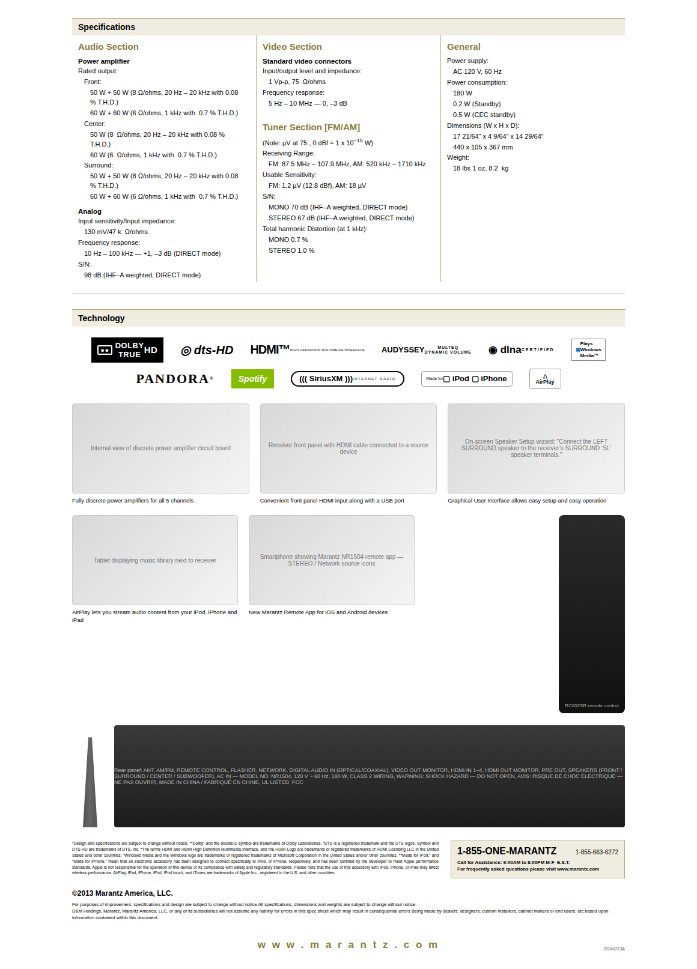Specifications
Audio Section
Power amplifier
Rated output:
Front:
50 W + 50 W (8 Ω/ohms, 20 Hz – 20 kHz with 0.08 % T.H.D.)
60 W + 60 W (6 Ω/ohms, 1 kHz with 0.7 % T.H.D.)
Center:
50 W (8 Ω/ohms, 20 Hz – 20 kHz with 0.08 % T.H.D.)
60 W (6 Ω/ohms, 1 kHz with 0.7 % T.H.D.)
Surround:
50 W + 50 W (8 Ω/ohms, 20 Hz – 20 kHz with 0.08 % T.H.D.)
60 W + 60 W (6 Ω/ohms, 1 kHz with 0.7 % T.H.D.)
Analog
Input sensitivity/Input impedance:
130 mV/47 k Ω/ohms
Frequency response:
10 Hz – 100 kHz — +1, –3 dB (DIRECT mode)
S/N:
98 dB (IHF–A weighted, DIRECT mode)
Video Section
Standard video connectors
Input/output level and impedance:
1 Vp-p, 75 Ω/ohms
Frequency response:
5 Hz – 10 MHz — 0, –3 dB
Tuner Section [FM/AM]
(Note: µV at 75 , 0 dBf = 1 x 10–15 W)
Receiving Range:
FM: 87.5 MHz – 107.9 MHz, AM: 520 kHz – 1710 kHz
Usable Sensitivity:
FM: 1.2 µV (12.8 dBf), AM: 18 µV
S/N:
MONO 70 dB (IHF–A weighted, DIRECT mode)
STEREO 67 dB (IHF–A weighted, DIRECT mode)
Total harmonic Distortion (at 1 kHz):
MONO 0.7 %
STEREO 1.0 %
General
Power supply:
AC 120 V, 60 Hz
Power consumption:
180 W
0.2 W (Standby)
0.5 W (CEC standby)
Dimensions (W x H x D):
17 21/64” x 4 9/64” x 14 29/64”
440 x 105 x 367 mm
Weight:
18 lbs 1 oz, 8.2 kg
Technology
●●DOLBY
TRUEHD
◎ dts-HD
HDMI™HIGH DEFINITION MULTIMEDIA INTERFACE
AUDYSSEYMULTEQ
DYNAMIC VOLUME
◉ dlnaCERTIFIED
▣ Plays
Windows
Media™
PANDORA®
Spotify
((( SiriusXM )))INTERNET RADIO
Made for▢ iPod ▢ iPhone
△
AirPlay
Internal view of discrete power amplifier circuit board
Fully discrete power amplifiers for all 5 channels
Receiver front panel with HDMI cable connected to a source device
Convenient front panel HDMI input along with a USB port
On-screen Speaker Setup wizard: “Connect the LEFT SURROUND speaker to the receiver’s SURROUND ‘SL’ speaker terminals.”
Graphical User Interface allows easy setup and easy operation
Tablet displaying music library next to receiver
AirPlay lets you stream audio content from your iPod, iPhone and iPad
Smartphone showing Marantz NR1504 remote app — STEREO / Network source icons
New Marantz Remote App for iOS and Android devices
RC002SR remote control
Rear panel: ANT, AM/FM, REMOTE CONTROL, FLASHER, NETWORK, DIGITAL AUDIO IN (OPTICAL/COAXIAL), VIDEO OUT MONITOR, HDMI IN 1–4, HDMI OUT MONITOR, PRE OUT, SPEAKERS (FRONT / SURROUND / CENTER / SUBWOOFER), AC IN — MODEL NO. NR1504, 120 V ~ 60 Hz, 180 W, CLASS 2 WIRING, WARNING: SHOCK HAZARD — DO NOT OPEN, AVIS: RISQUE DE CHOC ELECTRIQUE — NE PAS OUVRIR, MADE IN CHINA / FABRIQUÉ EN CHINE, UL LISTED, FCC
*Design and specifications are subject to change without notice. **Dolby” and the double-D symbol are trademarks of Dolby Laboratories. “DTS is a registered trademark and the DTS logos, Symbol and DTS-HD are trademarks of DTS, Inc. *The terms HDMI and HDMI High-Definition Multimedia Interface, and the HDMI Logo are trademarks or registered trademarks of HDMI Licensing LLC in the United States and other countries. “Windows Media and the Windows logo are trademarks or registered trademarks of Microsoft Corporation in the United States and/or other countries. **Made for iPod,” and “Made for iPhone,” mean that an electronic accessory has been designed to connect specifically to iPod, or iPhone, respectively, and has been certified by the developer to meet Apple performance standards. Apple is not responsible for the operation of this device or its compliance with safety and regulatory standards. Please note that the use of this accessory with iPod, iPhone, or iPad may affect wireless performance. AirPlay, iPad, iPhone, iPod, iPod touch, and iTunes are trademarks of Apple Inc., registered in the U.S. and other countries.
1-855-ONE-MARANTZ 1-855-663-6272
Call for Assistance: 9:00AM to 8:00PM M-F E.S.T.
For frequently asked questions please visit www.marantz.com
©2013 Marantz America, LLC.
For purposes of improvement, specifications and design are subject to change without notice.All specifications, dimensions and weights are subject to change without notice.
D&M Holdings, Marantz, Marantz America, LLC. or any of its subsidiaries will not assume any liability for errors in this spec sheet which may result in consequential errors Being made by dealers, designers, custom installers, cabinet makers or end users, etc based upon information contained within this document.
w w w . m a r a n t z . c o m
20240213A